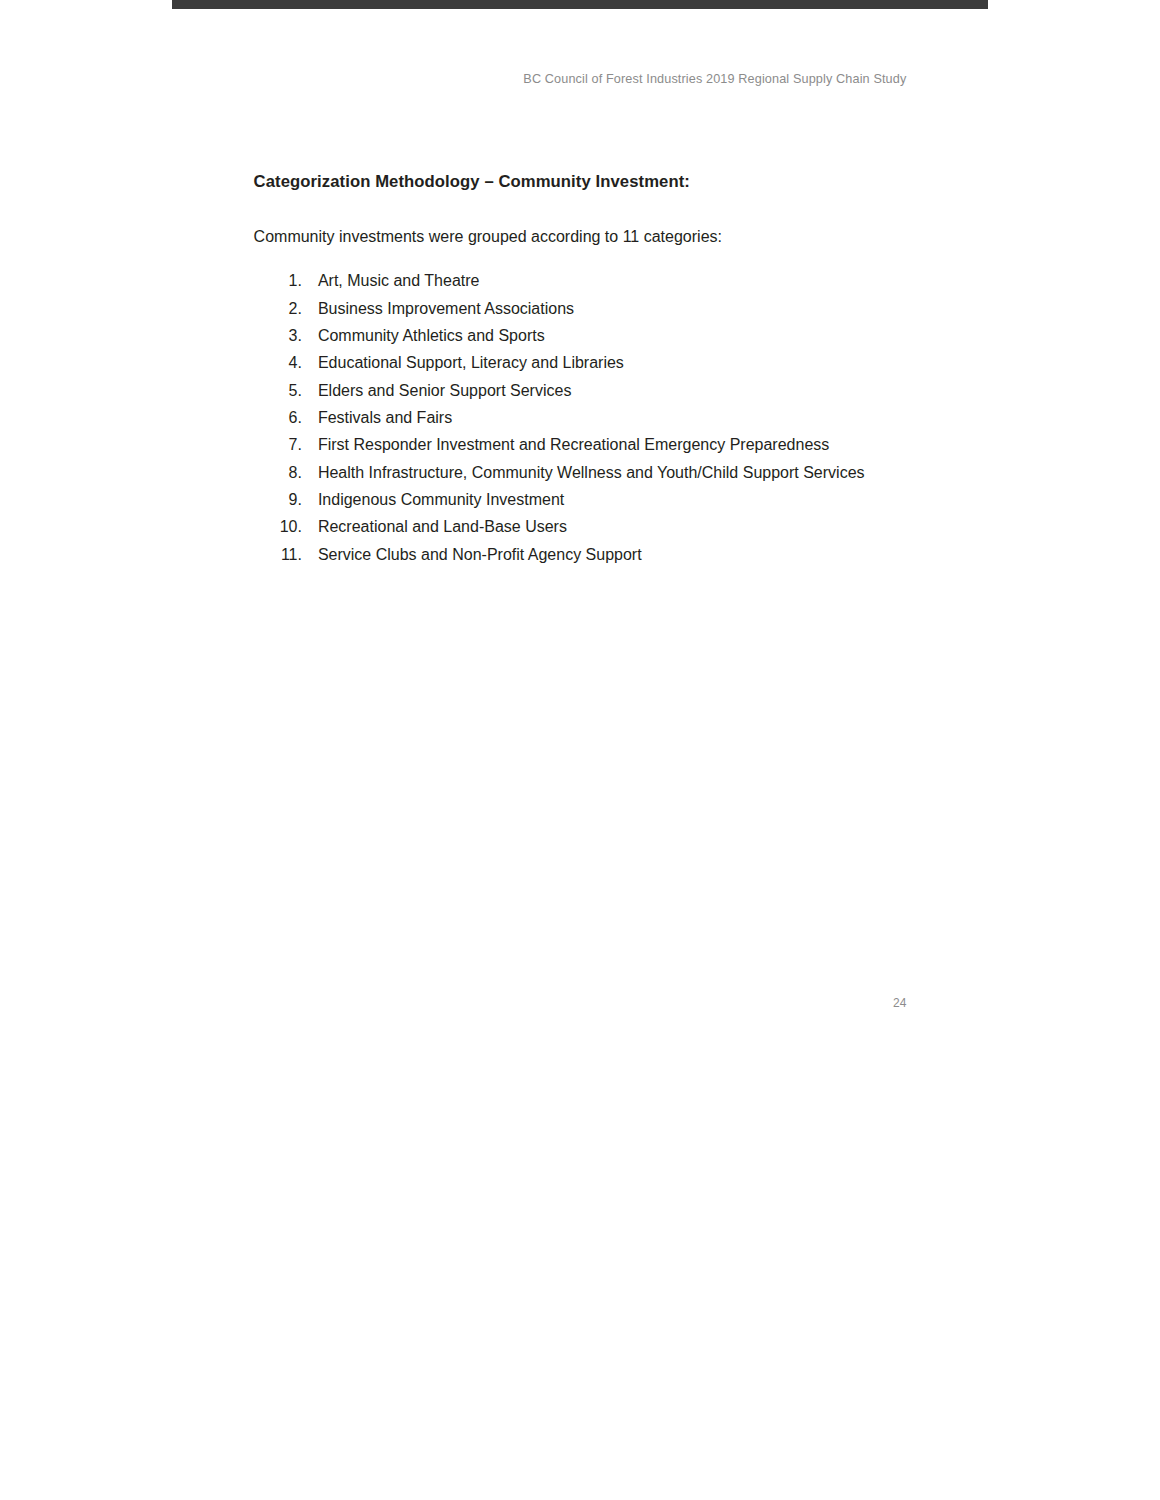BC Council of Forest Industries 2019 Regional Supply Chain Study
Categorization Methodology – Community Investment:
Community investments were grouped according to 11 categories:
Art, Music and Theatre
Business Improvement Associations
Community Athletics and Sports
Educational Support, Literacy and Libraries
Elders and Senior Support Services
Festivals and Fairs
First Responder Investment and Recreational Emergency Preparedness
Health Infrastructure, Community Wellness and Youth/Child Support Services
Indigenous Community Investment
Recreational and Land-Base Users
Service Clubs and Non-Profit Agency Support
24